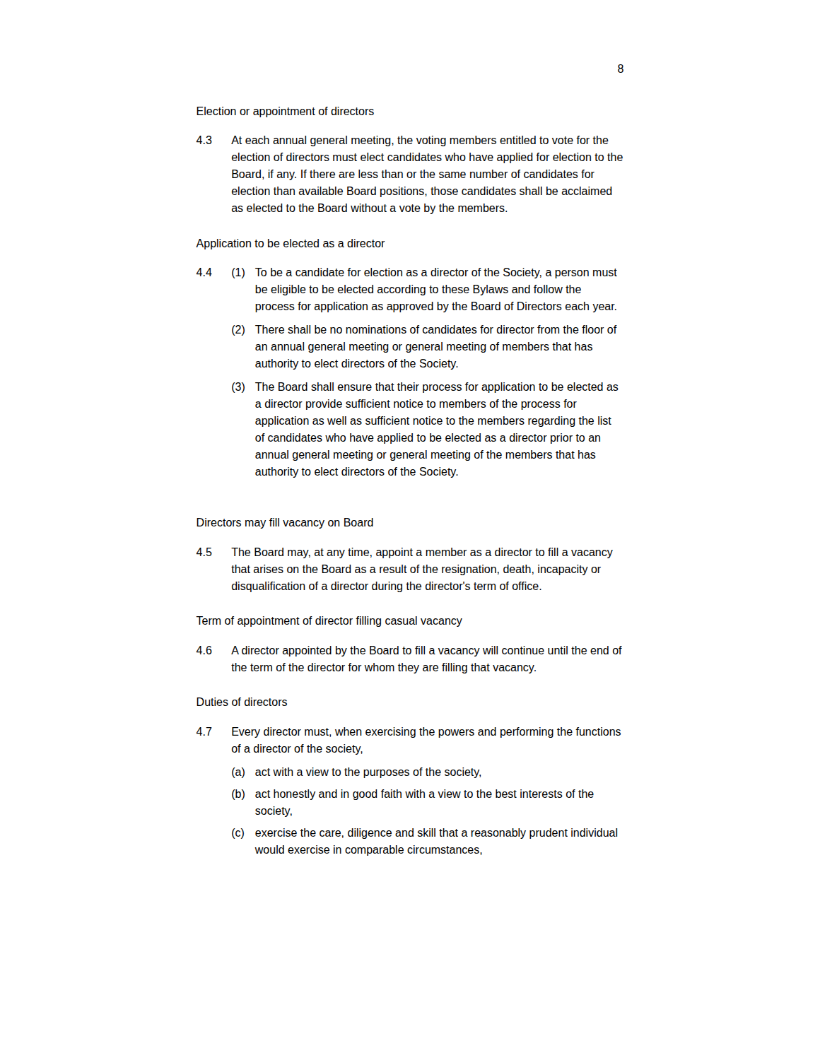8
Election or appointment of directors
4.3
At each annual general meeting, the voting members entitled to vote for the election of directors must elect candidates who have applied for election to the Board, if any. If there are less than or the same number of candidates for election than available Board positions, those candidates shall be acclaimed as elected to the Board without a vote by the members.
Application to be elected as a director
4.4
(1)
To be a candidate for election as a director of the Society, a person must be eligible to be elected according to these Bylaws and follow the process for application as approved by the Board of Directors each year.
(2)
There shall be no nominations of candidates for director from the floor of an annual general meeting or general meeting of members that has authority to elect directors of the Society.
(3)
The Board shall ensure that their process for application to be elected as a director provide sufficient notice to members of the process for application as well as sufficient notice to the members regarding the list of candidates who have applied to be elected as a director prior to an annual general meeting or general meeting of the members that has authority to elect directors of the Society.
Directors may fill vacancy on Board
4.5
The Board may, at any time, appoint a member as a director to fill a vacancy that arises on the Board as a result of the resignation, death, incapacity or disqualification of a director during the director's term of office.
Term of appointment of director filling casual vacancy
4.6
A director appointed by the Board to fill a vacancy will continue until the end of the term of the director for whom they are filling that vacancy.
Duties of directors
4.7
Every director must, when exercising the powers and performing the functions of a director of the society,
(a)
act with a view to the purposes of the society,
(b)
act honestly and in good faith with a view to the best interests of the society,
(c)
exercise the care, diligence and skill that a reasonably prudent individual would exercise in comparable circumstances,